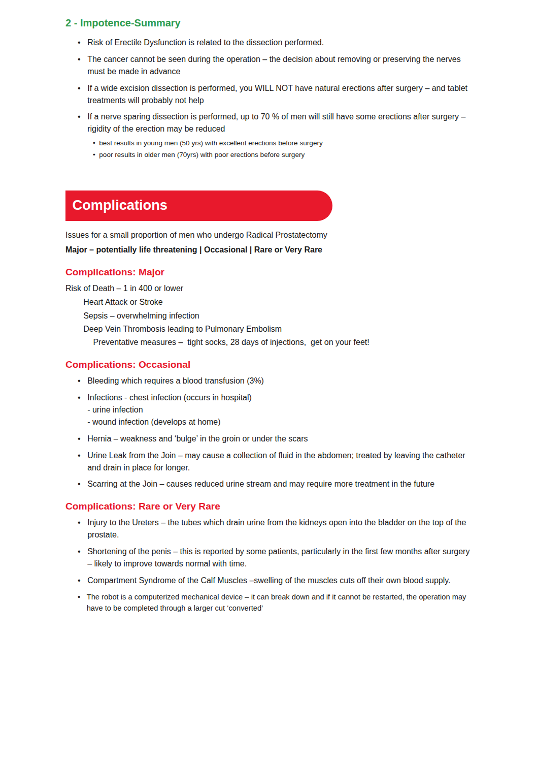2 - Impotence-Summary
Risk of Erectile Dysfunction is related to the dissection performed.
The cancer cannot be seen during the operation – the decision about removing or preserving the nerves must be made in advance
If a wide excision dissection is performed, you WILL NOT have natural erections after surgery – and tablet treatments will probably not help
If a nerve sparing dissection is performed, up to 70 % of men will still have some erections after surgery – rigidity of the erection may be reduced
best results in young men (50 yrs) with excellent erections before surgery
poor results in older men (70yrs) with poor erections before surgery
Complications
Issues for a small proportion of men who undergo Radical Prostatectomy
Major – potentially life threatening | Occasional | Rare or Very Rare
Complications: Major
Risk of Death – 1 in 400 or lower
Heart Attack or Stroke
Sepsis – overwhelming infection
Deep Vein Thrombosis leading to Pulmonary Embolism
Preventative measures – tight socks, 28 days of injections, get on your feet!
Complications: Occasional
Bleeding which requires a blood transfusion (3%)
Infections - chest infection (occurs in hospital)
- urine infection
- wound infection (develops at home)
Hernia – weakness and ‘bulge’ in the groin or under the scars
Urine Leak from the Join – may cause a collection of fluid in the abdomen; treated by leaving the catheter and drain in place for longer.
Scarring at the Join – causes reduced urine stream and may require more treatment in the future
Complications: Rare or Very Rare
Injury to the Ureters – the tubes which drain urine from the kidneys open into the bladder on the top of the prostate.
Shortening of the penis – this is reported by some patients, particularly in the first few months after surgery – likely to improve towards normal with time.
Compartment Syndrome of the Calf Muscles –swelling of the muscles cuts off their own blood supply.
The robot is a computerized mechanical device – it can break down and if it cannot be restarted, the operation may have to be completed through a larger cut ‘converted’